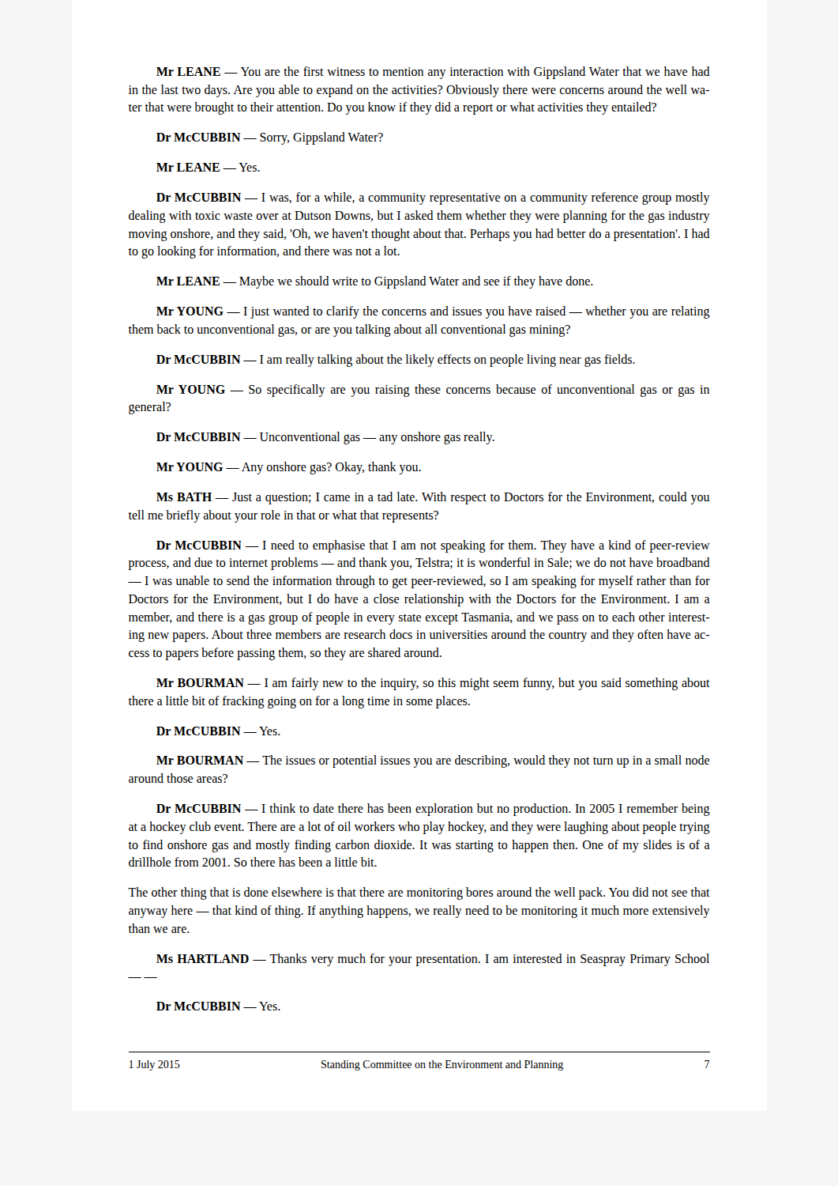Mr LEANE — You are the first witness to mention any interaction with Gippsland Water that we have had in the last two days. Are you able to expand on the activities? Obviously there were concerns around the well water that were brought to their attention. Do you know if they did a report or what activities they entailed?
Dr McCUBBIN — Sorry, Gippsland Water?
Mr LEANE — Yes.
Dr McCUBBIN — I was, for a while, a community representative on a community reference group mostly dealing with toxic waste over at Dutson Downs, but I asked them whether they were planning for the gas industry moving onshore, and they said, 'Oh, we haven't thought about that. Perhaps you had better do a presentation'. I had to go looking for information, and there was not a lot.
Mr LEANE — Maybe we should write to Gippsland Water and see if they have done.
Mr YOUNG — I just wanted to clarify the concerns and issues you have raised — whether you are relating them back to unconventional gas, or are you talking about all conventional gas mining?
Dr McCUBBIN — I am really talking about the likely effects on people living near gas fields.
Mr YOUNG — So specifically are you raising these concerns because of unconventional gas or gas in general?
Dr McCUBBIN — Unconventional gas — any onshore gas really.
Mr YOUNG — Any onshore gas? Okay, thank you.
Ms BATH — Just a question; I came in a tad late. With respect to Doctors for the Environment, could you tell me briefly about your role in that or what that represents?
Dr McCUBBIN — I need to emphasise that I am not speaking for them. They have a kind of peer-review process, and due to internet problems — and thank you, Telstra; it is wonderful in Sale; we do not have broadband — I was unable to send the information through to get peer-reviewed, so I am speaking for myself rather than for Doctors for the Environment, but I do have a close relationship with the Doctors for the Environment. I am a member, and there is a gas group of people in every state except Tasmania, and we pass on to each other interesting new papers. About three members are research docs in universities around the country and they often have access to papers before passing them, so they are shared around.
Mr BOURMAN — I am fairly new to the inquiry, so this might seem funny, but you said something about there a little bit of fracking going on for a long time in some places.
Dr McCUBBIN — Yes.
Mr BOURMAN — The issues or potential issues you are describing, would they not turn up in a small node around those areas?
Dr McCUBBIN — I think to date there has been exploration but no production. In 2005 I remember being at a hockey club event. There are a lot of oil workers who play hockey, and they were laughing about people trying to find onshore gas and mostly finding carbon dioxide. It was starting to happen then. One of my slides is of a drillhole from 2001. So there has been a little bit.
The other thing that is done elsewhere is that there are monitoring bores around the well pack. You did not see that anyway here — that kind of thing. If anything happens, we really need to be monitoring it much more extensively than we are.
Ms HARTLAND — Thanks very much for your presentation. I am interested in Seaspray Primary School — —
Dr McCUBBIN — Yes.
1 July 2015 Standing Committee on the Environment and Planning 7